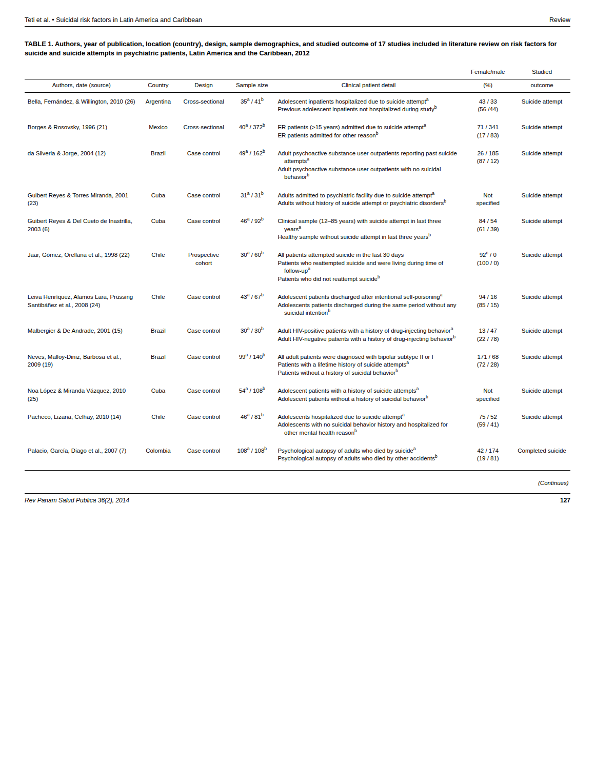Teti et al. • Suicidal risk factors in Latin America and Caribbean Review
TABLE 1. Authors, year of publication, location (country), design, sample demographics, and studied outcome of 17 studies included in literature review on risk factors for suicide and suicide attempts in psychiatric patients, Latin America and the Caribbean, 2012
| | | | | | Female/male | Studied |
| --- | --- | --- | --- | --- | --- | --- |
| Authors, date (source) | Country | Design | Sample size | Clinical patient detail | (%) | outcome |
| Bella, Fernández, & Willington, 2010 (26) | Argentina | Cross-sectional | 35 a / 41 b | Adolescent inpatients hospitalized due to suicide attempt a Previous adolescent inpatients not hospitalized during study b | 43 / 33 (56 /44) | Suicide attempt |
| Borges & Rosovsky, 1996 (21) | Mexico | Cross-sectional | 40 a / 372 b | ER patients (>15 years) admitted due to suicide attempt a ER patients admitted for other reason b | 71 / 341 (17 / 83) | Suicide attempt |
| da Silveria & Jorge, 2004 (12) | Brazil | Case control | 49 a / 162 b | Adult psychoactive substance user outpatients reporting past suicide attempts a Adult psychoactive substance user outpatients with no suicidal behavior b | 26 / 185 (87 / 12) | Suicide attempt |
| Guibert Reyes & Torres Miranda, 2001 (23) | Cuba | Case control | 31 a / 31 b | Adults admitted to psychiatric facility due to suicide attempt a Adults without history of suicide attempt or psychiatric disorders b | Not specified | Suicide attempt |
| Guibert Reyes & Del Cueto de Inastrilla, 2003 (6) | Cuba | Case control | 46 a / 92 b | Clinical sample (12–85 years) with suicide attempt in last three years a Healthy sample without suicide attempt in last three years b | 84 / 54 (61 / 39) | Suicide attempt |
| Jaar, Gómez, Orellana et al., 1998 (22) | Chile | Prospective cohort | 30 a / 60 b | All patients attempted suicide in the last 30 days Patients who reattempted suicide and were living during time of follow-up a Patients who did not reattempt suicide b | 92 c / 0 (100 / 0) | Suicide attempt |
| Leiva Henríquez, Alamos Lara, Prüssing Santibáñez et al., 2008 (24) | Chile | Case control | 43 a / 67 b | Adolescent patients discharged after intentional self-poisoning a Adolescents patients discharged during the same period without any suicidal intention b | 94 / 16 (85 / 15) | Suicide attempt |
| Malbergier & De Andrade, 2001 (15) | Brazil | Case control | 30 a / 30 b | Adult HIV-positive patients with a history of drug-injecting behavior a Adult HIV-negative patients with a history of drug-injecting behavior b | 13 / 47 (22 / 78) | Suicide attempt |
| Neves, Malloy-Diniz, Barbosa et al., 2009 (19) | Brazil | Case control | 99 a / 140 b | All adult patients were diagnosed with bipolar subtype II or I Patients with a lifetime history of suicide attempts a Patients without a history of suicidal behavior b | 171 / 68 (72 / 28) | Suicide attempt |
| Noa López & Miranda Vázquez, 2010 (25) | Cuba | Case control | 54 a / 108 b | Adolescent patients with a history of suicide attempts a Adolescent patients without a history of suicidal behavior b | Not specified | Suicide attempt |
| Pacheco, Lizana, Celhay, 2010 (14) | Chile | Case control | 46 a / 81 b | Adolescents hospitalized due to suicide attempt a Adolescents with no suicidal behavior history and hospitalized for other mental health reason b | 75 / 52 (59 / 41) | Suicide attempt |
| Palacio, García, Diago et al., 2007 (7) | Colombia | Case control | 108 a / 108 b | Psychological autopsy of adults who died by suicide a Psychological autopsy of adults who died by other accidents b | 42 / 174 (19 / 81) | Completed suicide |
(Continues)
Rev Panam Salud Publica 36(2), 2014 127